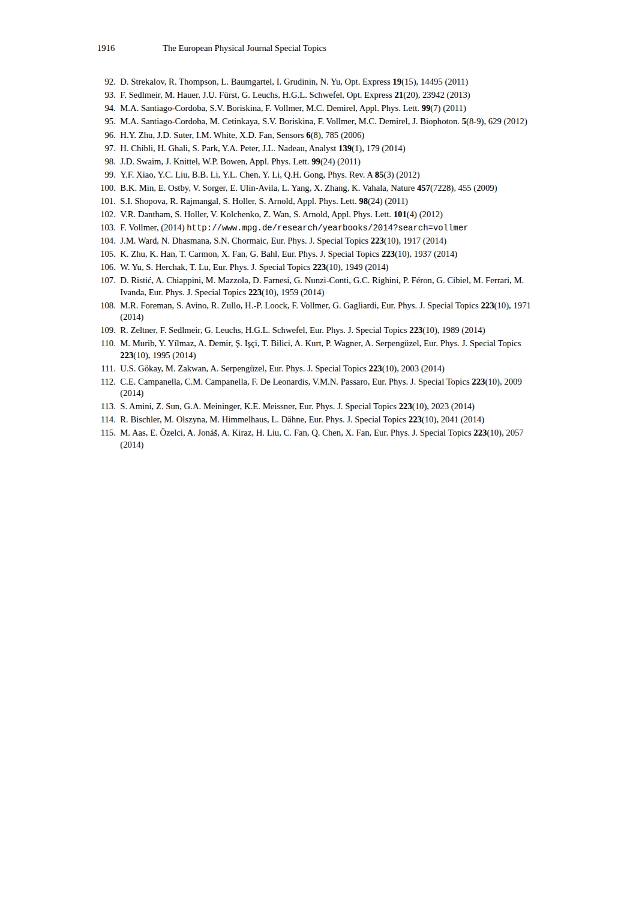1916 The European Physical Journal Special Topics
92. D. Strekalov, R. Thompson, L. Baumgartel, I. Grudinin, N. Yu, Opt. Express 19(15), 14495 (2011)
93. F. Sedlmeir, M. Hauer, J.U. Fürst, G. Leuchs, H.G.L. Schwefel, Opt. Express 21(20), 23942 (2013)
94. M.A. Santiago-Cordoba, S.V. Boriskina, F. Vollmer, M.C. Demirel, Appl. Phys. Lett. 99(7) (2011)
95. M.A. Santiago-Cordoba, M. Cetinkaya, S.V. Boriskina, F. Vollmer, M.C. Demirel, J. Biophoton. 5(8-9), 629 (2012)
96. H.Y. Zhu, J.D. Suter, I.M. White, X.D. Fan, Sensors 6(8), 785 (2006)
97. H. Chibli, H. Ghali, S. Park, Y.A. Peter, J.L. Nadeau, Analyst 139(1), 179 (2014)
98. J.D. Swaim, J. Knittel, W.P. Bowen, Appl. Phys. Lett. 99(24) (2011)
99. Y.F. Xiao, Y.C. Liu, B.B. Li, Y.L. Chen, Y. Li, Q.H. Gong, Phys. Rev. A 85(3) (2012)
100. B.K. Min, E. Ostby, V. Sorger, E. Ulin-Avila, L. Yang, X. Zhang, K. Vahala, Nature 457(7228), 455 (2009)
101. S.I. Shopova, R. Rajmangal, S. Holler, S. Arnold, Appl. Phys. Lett. 98(24) (2011)
102. V.R. Dantham, S. Holler, V. Kolchenko, Z. Wan, S. Arnold, Appl. Phys. Lett. 101(4) (2012)
103. F. Vollmer, (2014) http://www.mpg.de/research/yearbooks/2014?search=vollmer
104. J.M. Ward, N. Dhasmana, S.N. Chormaic, Eur. Phys. J. Special Topics 223(10), 1917 (2014)
105. K. Zhu, K. Han, T. Carmon, X. Fan, G. Bahl, Eur. Phys. J. Special Topics 223(10), 1937 (2014)
106. W. Yu, S. Herchak, T. Lu, Eur. Phys. J. Special Topics 223(10), 1949 (2014)
107. D. Ristić, A. Chiappini, M. Mazzola, D. Farnesi, G. Nunzi-Conti, G.C. Righini, P. Féron, G. Cibiel, M. Ferrari, M. Ivanda, Eur. Phys. J. Special Topics 223(10), 1959 (2014)
108. M.R. Foreman, S. Avino, R. Zullo, H.-P. Loock, F. Vollmer, G. Gagliardi, Eur. Phys. J. Special Topics 223(10), 1971 (2014)
109. R. Zeltner, F. Sedlmeir, G. Leuchs, H.G.L. Schwefel, Eur. Phys. J. Special Topics 223(10), 1989 (2014)
110. M. Murib, Y. Yílmaz, A. Demir, Ş. Işçi, T. Bilici, A. Kurt, P. Wagner, A. Serpengüzel, Eur. Phys. J. Special Topics 223(10), 1995 (2014)
111. U.S. Gökay, M. Zakwan, A. Serpengüzel, Eur. Phys. J. Special Topics 223(10), 2003 (2014)
112. C.E. Campanella, C.M. Campanella, F. De Leonardis, V.M.N. Passaro, Eur. Phys. J. Special Topics 223(10), 2009 (2014)
113. S. Amini, Z. Sun, G.A. Meininger, K.E. Meissner, Eur. Phys. J. Special Topics 223(10), 2023 (2014)
114. R. Bischler, M. Olszyna, M. Himmelhaus, L. Dähne, Eur. Phys. J. Special Topics 223(10), 2041 (2014)
115. M. Aas, E. Özelci, A. Jonáš, A. Kiraz, H. Liu, C. Fan, Q. Chen, X. Fan, Eur. Phys. J. Special Topics 223(10), 2057 (2014)